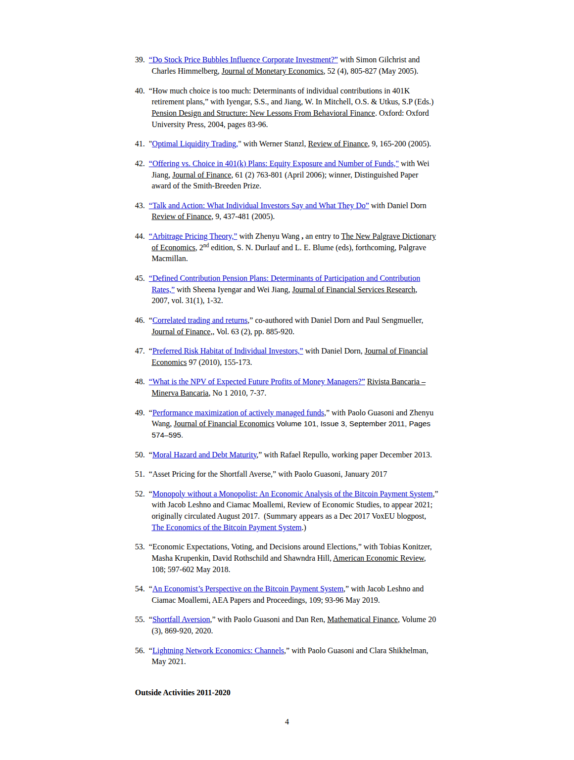39. “Do Stock Price Bubbles Influence Corporate Investment?” with Simon Gilchrist and Charles Himmelberg, Journal of Monetary Economics, 52 (4), 805-827 (May 2005).
40. “How much choice is too much: Determinants of individual contributions in 401K retirement plans,” with Iyengar, S.S., and Jiang, W. In Mitchell, O.S. & Utkus, S.P (Eds.) Pension Design and Structure: New Lessons From Behavioral Finance. Oxford: Oxford University Press, 2004, pages 83-96.
41. "Optimal Liquidity Trading," with Werner Stanzl, Review of Finance, 9, 165-200 (2005).
42. “Offering vs. Choice in 401(k) Plans: Equity Exposure and Number of Funds," with Wei Jiang, Journal of Finance, 61 (2) 763-801 (April 2006); winner, Distinguished Paper award of the Smith-Breeden Prize.
43. “Talk and Action: What Individual Investors Say and What They Do” with Daniel Dorn Review of Finance, 9, 437-481 (2005).
44. “Arbitrage Pricing Theory,” with Zhenyu Wang , an entry to The New Palgrave Dictionary of Economics, 2nd edition, S. N. Durlauf and L. E. Blume (eds), forthcoming, Palgrave Macmillan.
45. “Defined Contribution Pension Plans: Determinants of Participation and Contribution Rates,” with Sheena Iyengar and Wei Jiang, Journal of Financial Services Research, 2007, vol. 31(1), 1-32.
46. “Correlated trading and returns,” co-authored with Daniel Dorn and Paul Sengmueller, Journal of Finance,, Vol. 63 (2), pp. 885-920.
47. “Preferred Risk Habitat of Individual Investors,” with Daniel Dorn, Journal of Financial Economics 97 (2010), 155-173.
48. “What is the NPV of Expected Future Profits of Money Managers?” Rivista Bancaria – Minerva Bancaria, No 1 2010, 7-37.
49. “Performance maximization of actively managed funds,” with Paolo Guasoni and Zhenyu Wang, Journal of Financial Economics Volume 101, Issue 3, September 2011, Pages 574–595.
50. “Moral Hazard and Debt Maturity,” with Rafael Repullo, working paper December 2013.
51. “Asset Pricing for the Shortfall Averse,” with Paolo Guasoni, January 2017
52. “Monopoly without a Monopolist: An Economic Analysis of the Bitcoin Payment System,” with Jacob Leshno and Ciamac Moallemi, Review of Economic Studies, to appear 2021; originally circulated August 2017. (Summary appears as a Dec 2017 VoxEU blogpost, The Economics of the Bitcoin Payment System.)
53. “Economic Expectations, Voting, and Decisions around Elections,” with Tobias Konitzer, Masha Krupenkin, David Rothschild and Shawndra Hill, American Economic Review, 108; 597-602 May 2018.
54. “An Economist’s Perspective on the Bitcoin Payment System,” with Jacob Leshno and Ciamac Moallemi, AEA Papers and Proceedings, 109; 93-96 May 2019.
55. “Shortfall Aversion,” with Paolo Guasoni and Dan Ren, Mathematical Finance, Volume 20 (3), 869-920, 2020.
56. “Lightning Network Economics: Channels,” with Paolo Guasoni and Clara Shikhelman, May 2021.
Outside Activities 2011-2020
4